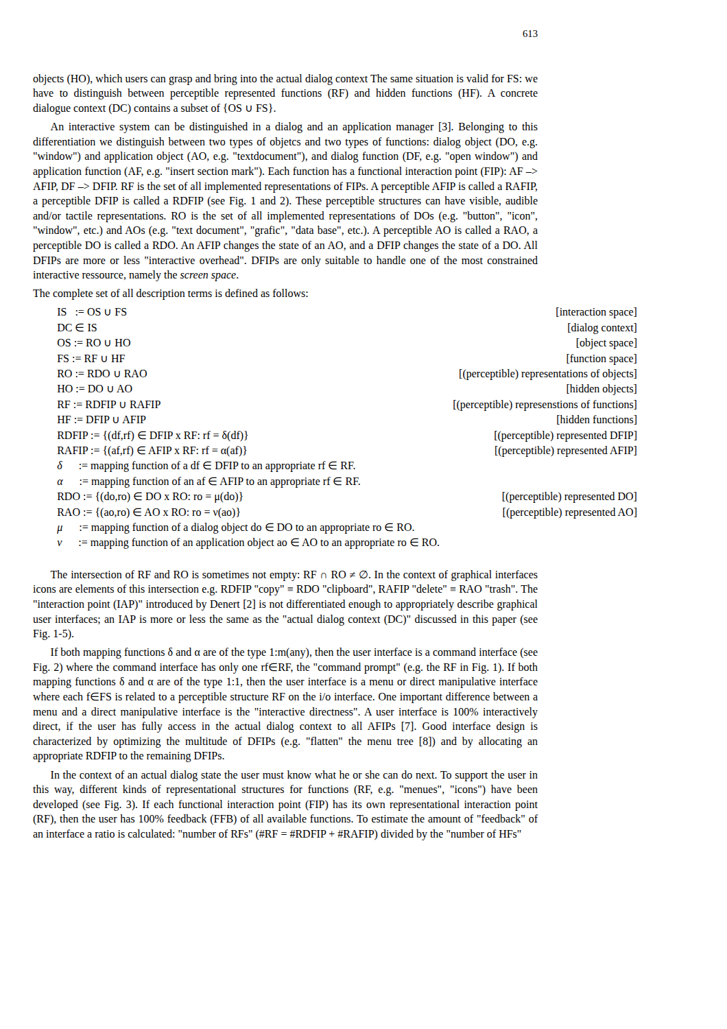613
objects (HO), which users can grasp and bring into the actual dialog context The same situation is valid for FS: we have to distinguish between perceptible represented functions (RF) and hidden functions (HF). A concrete dialogue context (DC) contains a subset of {OS ∪ FS}.
An interactive system can be distinguished in a dialog and an application manager [3]. Belonging to this differentiation we distinguish between two types of objetcs and two types of functions: dialog object (DO, e.g. "window") and application object (AO, e.g. "textdocument"), and dialog function (DF, e.g. "open window") and application function (AF, e.g. "insert section mark"). Each function has a functional interaction point (FIP): AF –> AFIP, DF –> DFIP. RF is the set of all implemented representations of FIPs. A perceptible AFIP is called a RAFIP, a perceptible DFIP is called a RDFIP (see Fig. 1 and 2). These perceptible structures can have visible, audible and/or tactile representations. RO is the set of all implemented representations of DOs (e.g. "button", "icon", "window", etc.) and AOs (e.g. "text document", "grafic", "data base", etc.). A perceptible AO is called a RAO, a perceptible DO is called a RDO. An AFIP changes the state of an AO, and a DFIP changes the state of a DO. All DFIPs are more or less "interactive overhead". DFIPs are only suitable to handle one of the most constrained interactive ressource, namely the screen space.
The complete set of all description terms is defined as follows:
| IS := OS ∪ FS | [interaction space] |
| DC ∈ IS | [dialog context] |
| OS := RO ∪ HO | [object space] |
| FS := RF ∪ HF | [function space] |
| RO := RDO ∪ RAO | [(perceptible) representations of objects] |
| HO := DO ∪ AO | [hidden objects] |
| RF := RDFIP ∪ RAFIP | [(perceptible) represenstions of functions] |
| HF := DFIP ∪ AFIP | [hidden functions] |
| RDFIP := {(df,rf) ∈ DFIP x RF: rf = δ(df)} | [(perceptible) represented DFIP] |
| RAFIP := {(af,rf) ∈ AFIP x RF: rf = α(af)} | [(perceptible) represented AFIP] |
| δ := mapping function of a df ∈ DFIP to an appropriate rf ∈ RF. | |
| α := mapping function of an af ∈ AFIP to an appropriate rf ∈ RF. | |
| RDO := {(do,ro) ∈ DO x RO: ro = μ(do)} | [(perceptible) represented DO] |
| RAO := {(ao,ro) ∈ AO x RO: ro = ν(ao)} | [(perceptible) represented AO] |
| μ := mapping function of a dialog object do ∈ DO to an appropriate ro ∈ RO. | |
| ν := mapping function of an application object ao ∈ AO to an appropriate ro ∈ RO. | |
The intersection of RF and RO is sometimes not empty: RF ∩ RO ≠ ∅. In the context of graphical interfaces icons are elements of this intersection e.g. RDFIP "copy" ≡ RDO "clipboard", RAFIP "delete" ≡ RAO "trash". The "interaction point (IAP)" introduced by Denert [2] is not differentiated enough to appropriately describe graphical user interfaces; an IAP is more or less the same as the "actual dialog context (DC)" discussed in this paper (see Fig. 1-5).
If both mapping functions δ and α are of the type 1:m(any), then the user interface is a command interface (see Fig. 2) where the command interface has only one rf∈RF, the "command prompt" (e.g. the RF in Fig. 1). If both mapping functions δ and α are of the type 1:1, then the user interface is a menu or direct manipulative interface where each f∈FS is related to a perceptible structure RF on the i/o interface. One important difference between a menu and a direct manipulative interface is the "interactive directness". A user interface is 100% interactively direct, if the user has fully access in the actual dialog context to all AFIPs [7]. Good interface design is characterized by optimizing the multitude of DFIPs (e.g. "flatten" the menu tree [8]) and by allocating an appropriate RDFIP to the remaining DFIPs.
In the context of an actual dialog state the user must know what he or she can do next. To support the user in this way, different kinds of representational structures for functions (RF, e.g. "menues", "icons") have been developed (see Fig. 3). If each functional interaction point (FIP) has its own representational interaction point (RF), then the user has 100% feedback (FFB) of all available functions. To estimate the amount of "feedback" of an interface a ratio is calculated: "number of RFs" (#RF = #RDFIP + #RAFIP) divided by the "number of HFs"